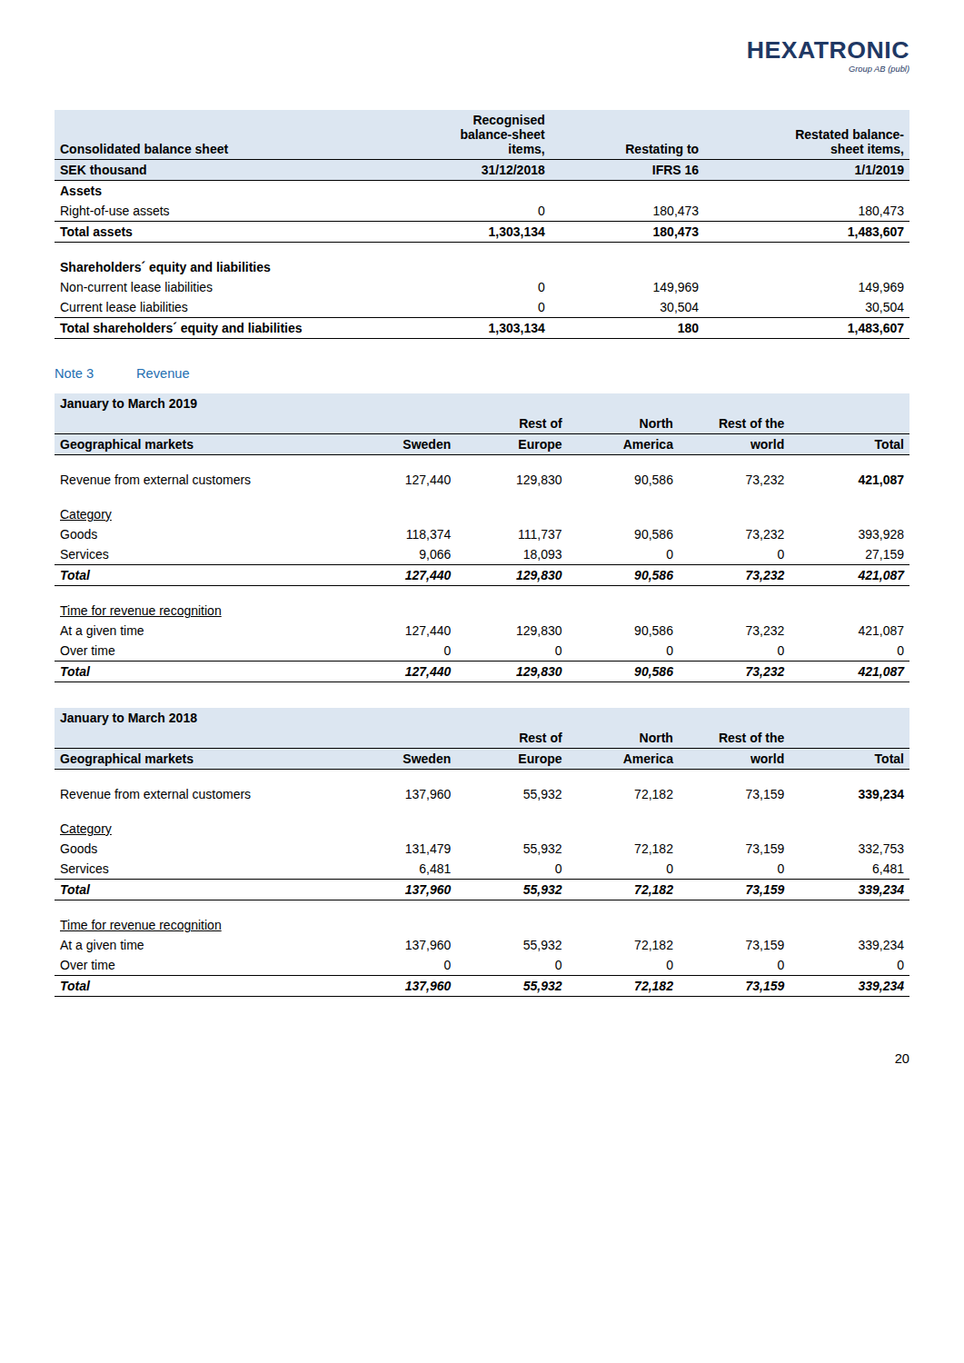HEXATRONIC
Group AB (publ)
| Consolidated balance sheet | Recognised balance-sheet items, | Restating to | Restated balance- sheet items, |
| --- | --- | --- | --- |
| SEK thousand | 31/12/2018 | IFRS 16 | 1/1/2019 |
| Assets | | | |
| Right-of-use assets | 0 | 180,473 | 180,473 |
| Total assets | 1,303,134 | 180,473 | 1,483,607 |
| Shareholders´ equity and liabilities | | | |
| Non-current lease liabilities | 0 | 149,969 | 149,969 |
| Current lease liabilities | 0 | 30,504 | 30,504 |
| Total shareholders´ equity and liabilities | 1,303,134 | 180 | 1,483,607 |
Note 3 Revenue
| January to March 2019 |
| --- |
| | | Rest of | North | Rest of the | |
| Geographical markets | Sweden | Europe | America | world | Total |
| Revenue from external customers | 127,440 | 129,830 | 90,586 | 73,232 | 421,087 |
| Category | | | | | |
| Goods | 118,374 | 111,737 | 90,586 | 73,232 | 393,928 |
| Services | 9,066 | 18,093 | 0 | 0 | 27,159 |
| Total | 127,440 | 129,830 | 90,586 | 73,232 | 421,087 |
| Time for revenue recognition | | | | | |
| At a given time | 127,440 | 129,830 | 90,586 | 73,232 | 421,087 |
| Over time | 0 | 0 | 0 | 0 | 0 |
| Total | 127,440 | 129,830 | 90,586 | 73,232 | 421,087 |
| January to March 2018 |
| --- |
| | | Rest of | North | Rest of the | |
| Geographical markets | Sweden | Europe | America | world | Total |
| Revenue from external customers | 137,960 | 55,932 | 72,182 | 73,159 | 339,234 |
| Category | | | | | |
| Goods | 131,479 | 55,932 | 72,182 | 73,159 | 332,753 |
| Services | 6,481 | 0 | 0 | 0 | 6,481 |
| Total | 137,960 | 55,932 | 72,182 | 73,159 | 339,234 |
| Time for revenue recognition | | | | | |
| At a given time | 137,960 | 55,932 | 72,182 | 73,159 | 339,234 |
| Over time | 0 | 0 | 0 | 0 | 0 |
| Total | 137,960 | 55,932 | 72,182 | 73,159 | 339,234 |
20